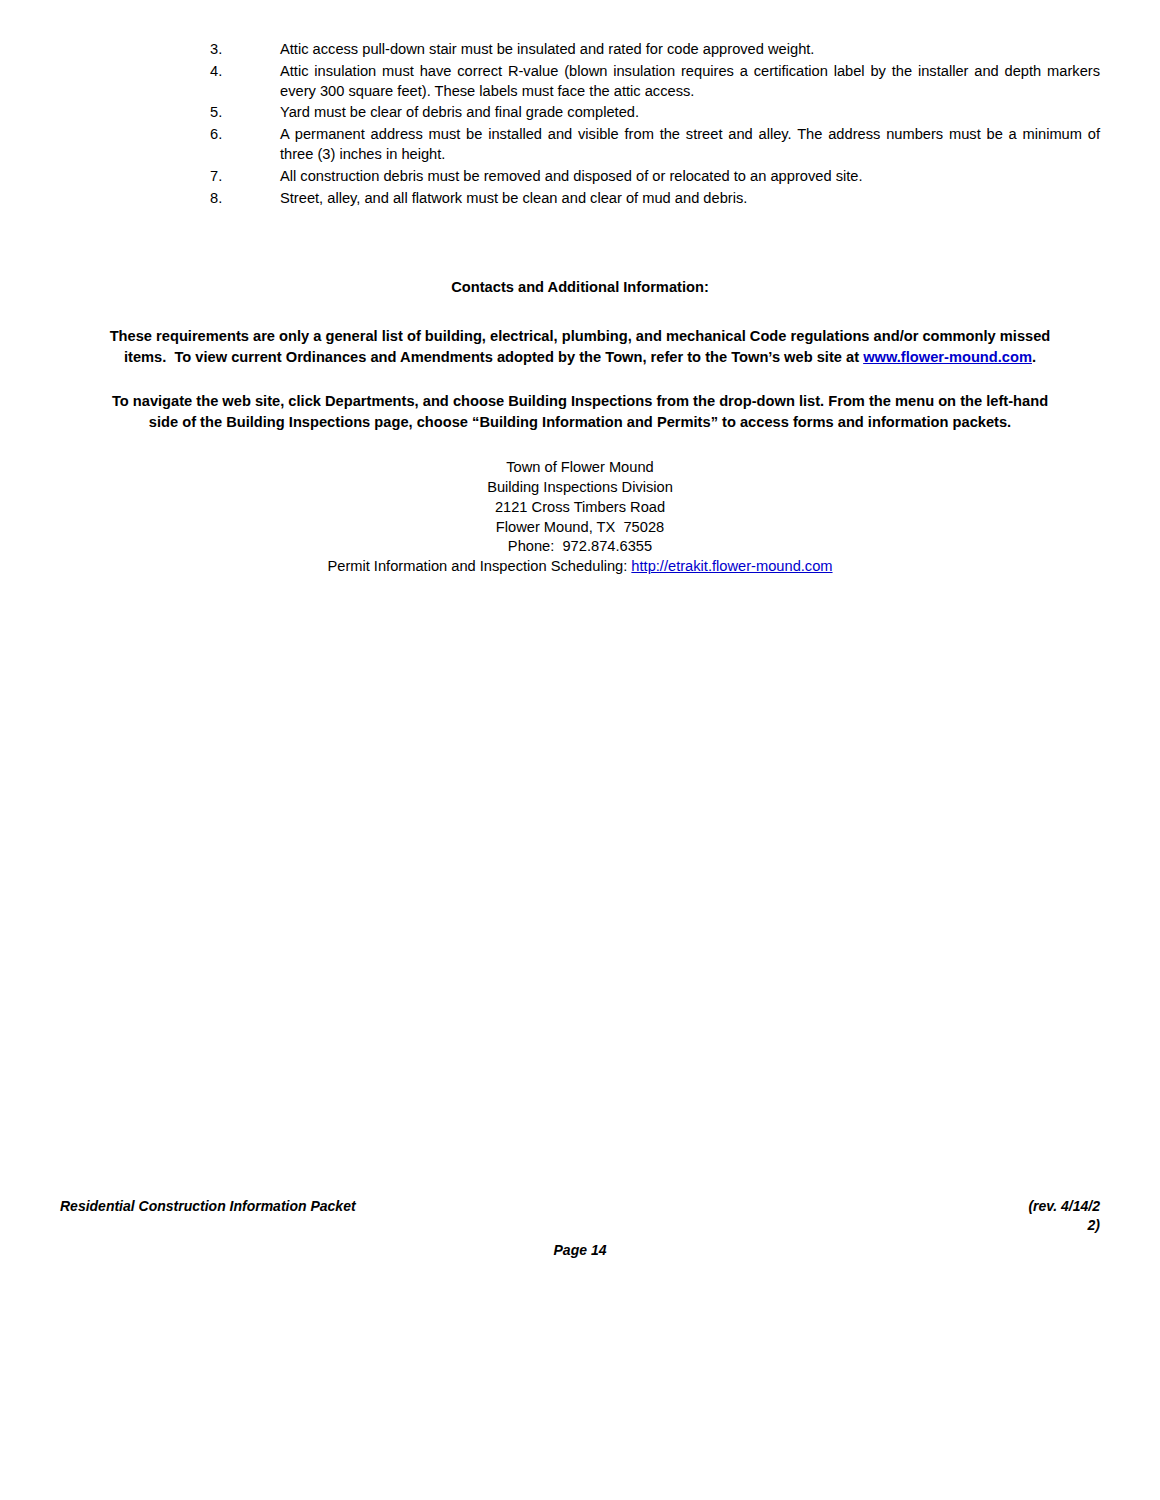3. Attic access pull-down stair must be insulated and rated for code approved weight.
4. Attic insulation must have correct R-value (blown insulation requires a certification label by the installer and depth markers every 300 square feet). These labels must face the attic access.
5. Yard must be clear of debris and final grade completed.
6. A permanent address must be installed and visible from the street and alley. The address numbers must be a minimum of three (3) inches in height.
7. All construction debris must be removed and disposed of or relocated to an approved site.
8. Street, alley, and all flatwork must be clean and clear of mud and debris.
Contacts and Additional Information:
These requirements are only a general list of building, electrical, plumbing, and mechanical Code regulations and/or commonly missed items. To view current Ordinances and Amendments adopted by the Town, refer to the Town’s web site at www.flower-mound.com.
To navigate the web site, click Departments, and choose Building Inspections from the drop-down list. From the menu on the left-hand side of the Building Inspections page, choose “Building Information and Permits” to access forms and information packets.
Town of Flower Mound
Building Inspections Division
2121 Cross Timbers Road
Flower Mound, TX 75028
Phone: 972.874.6355
Permit Information and Inspection Scheduling: http://etrakit.flower-mound.com
Residential Construction Information Packet (rev. 4/14/2
2)
Page 14